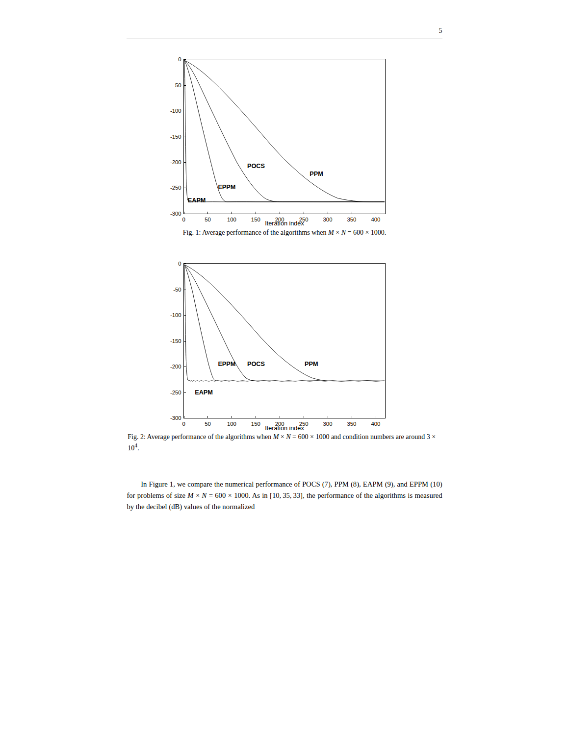5
Normalized proximity function in dB
0
-50
-100
-150
-200
-250
-300
0
50
100
150
200
250
300
350
400
EAPM
EPPM
POCS
PPM
Iteration index
Fig. 1: Average performance of the algorithms when M × N = 600 × 1000.
Normalized proximity function in dB
0
-50
-100
-150
-200
-250
-300
0
50
100
150
200
250
300
350
400
EPPM
POCS
PPM
EAPM
Iteration index
Fig. 2: Average performance of the algorithms when M × N = 600 × 1000 and condition numbers are around 3 × 104.
In Figure 1, we compare the numerical performance of POCS (7), PPM (8), EAPM (9), and EPPM (10) for problems of size M × N = 600 × 1000. As in [10, 35, 33], the performance of the algorithms is measured by the decibel (dB) values of the normalized